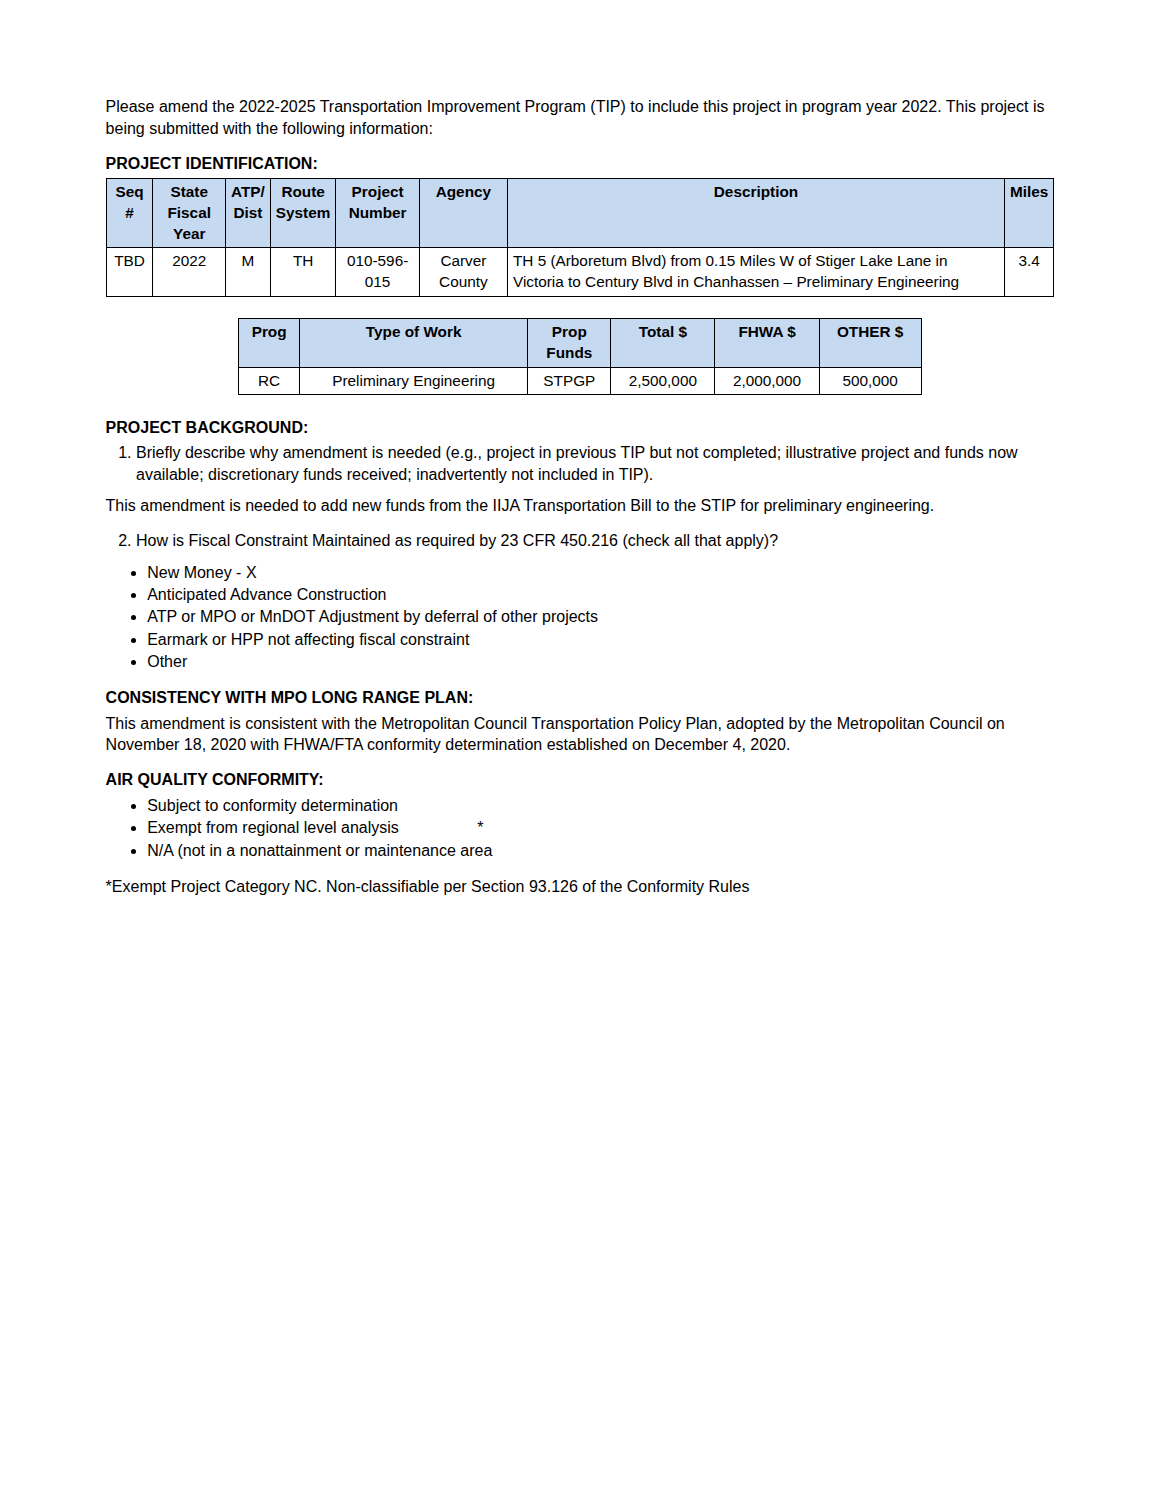Please amend the 2022-2025 Transportation Improvement Program (TIP) to include this project in program year 2022. This project is being submitted with the following information:
PROJECT IDENTIFICATION:
| Seq # | State Fiscal Year | ATP/ Dist | Route System | Project Number | Agency | Description | Miles |
| --- | --- | --- | --- | --- | --- | --- | --- |
| TBD | 2022 | M | TH | 010-596-015 | Carver County | TH 5 (Arboretum Blvd) from 0.15 Miles W of Stiger Lake Lane in Victoria to Century Blvd in Chanhassen – Preliminary Engineering | 3.4 |
| Prog | Type of Work | Prop Funds | Total $ | FHWA $ | OTHER $ |
| --- | --- | --- | --- | --- | --- |
| RC | Preliminary Engineering | STPGP | 2,500,000 | 2,000,000 | 500,000 |
PROJECT BACKGROUND:
Briefly describe why amendment is needed (e.g., project in previous TIP but not completed; illustrative project and funds now available; discretionary funds received; inadvertently not included in TIP).
This amendment is needed to add new funds from the IIJA Transportation Bill to the STIP for preliminary engineering.
How is Fiscal Constraint Maintained as required by 23 CFR 450.216 (check all that apply)?
New Money - X
Anticipated Advance Construction
ATP or MPO or MnDOT Adjustment by deferral of other projects
Earmark or HPP not affecting fiscal constraint
Other
CONSISTENCY WITH MPO LONG RANGE PLAN:
This amendment is consistent with the Metropolitan Council Transportation Policy Plan, adopted by the Metropolitan Council on November 18, 2020 with FHWA/FTA conformity determination established on December 4, 2020.
AIR QUALITY CONFORMITY:
Subject to conformity determination
Exempt from regional level analysis*
N/A (not in a nonattainment or maintenance area
*Exempt Project Category NC. Non-classifiable per Section 93.126 of the Conformity Rules